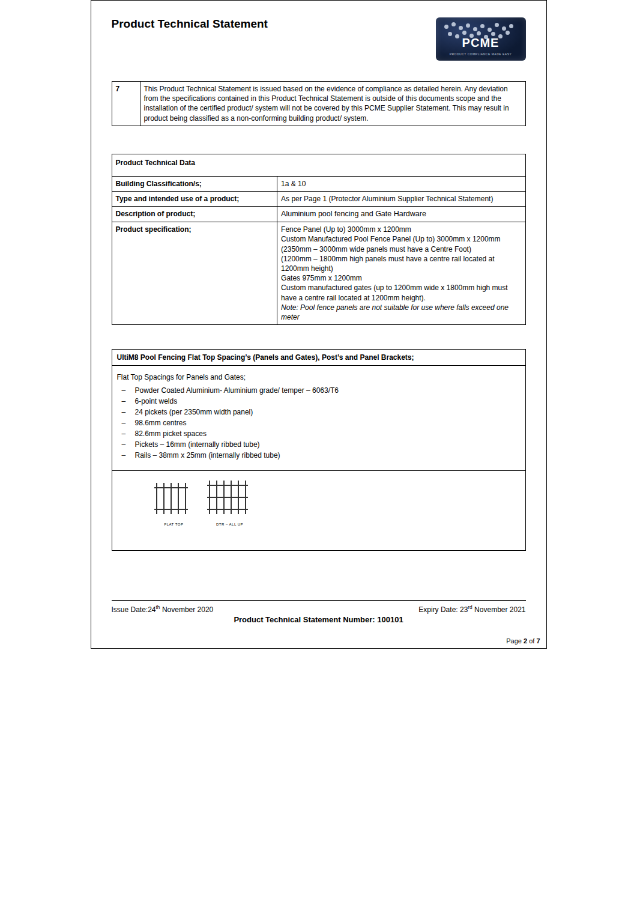Product Technical Statement
PCME
PRODUCT COMPLIANCE MADE EASY
| 7 | This Product Technical Statement is issued based on the evidence of compliance as detailed herein. Any deviation from the specifications contained in this Product Technical Statement is outside of this documents scope and the installation of the certified product/ system will not be covered by this PCME Supplier Statement. This may result in product being classified as a non-conforming building product/ system. |
| Product Technical Data |
| Building Classification/s; | 1a & 10 |
| Type and intended use of a product; | As per Page 1 (Protector Aluminium Supplier Technical Statement) |
| Description of product; | Aluminium pool fencing and Gate Hardware |
| Product specification; | Fence Panel (Up to) 3000mm x 1200mm Custom Manufactured Pool Fence Panel (Up to) 3000mm x 1200mm (2350mm – 3000mm wide panels must have a Centre Foot) (1200mm – 1800mm high panels must have a centre rail located at 1200mm height) Gates 975mm x 1200mm Custom manufactured gates (up to 1200mm wide x 1800mm high must have a centre rail located at 1200mm height). Note: Pool fence panels are not suitable for use where falls exceed one meter |
| UltiM8 Pool Fencing Flat Top Spacing’s (Panels and Gates), Post’s and Panel Brackets; |
| Flat Top Spacings for Panels and Gates; Powder Coated Aluminium- Aluminium grade/ temper – 6063/T6 6-point welds 24 pickets (per 2350mm width panel) 98.6mm centres 82.6mm picket spaces Pickets – 16mm (internally ribbed tube) Rails – 38mm x 25mm (internally ribbed tube) |
| FLAT TOP DTR – ALL UP |
Issue Date:24th November 2020 Expiry Date: 23rd November 2021
Product Technical Statement Number: 100101
Page 2 of 7